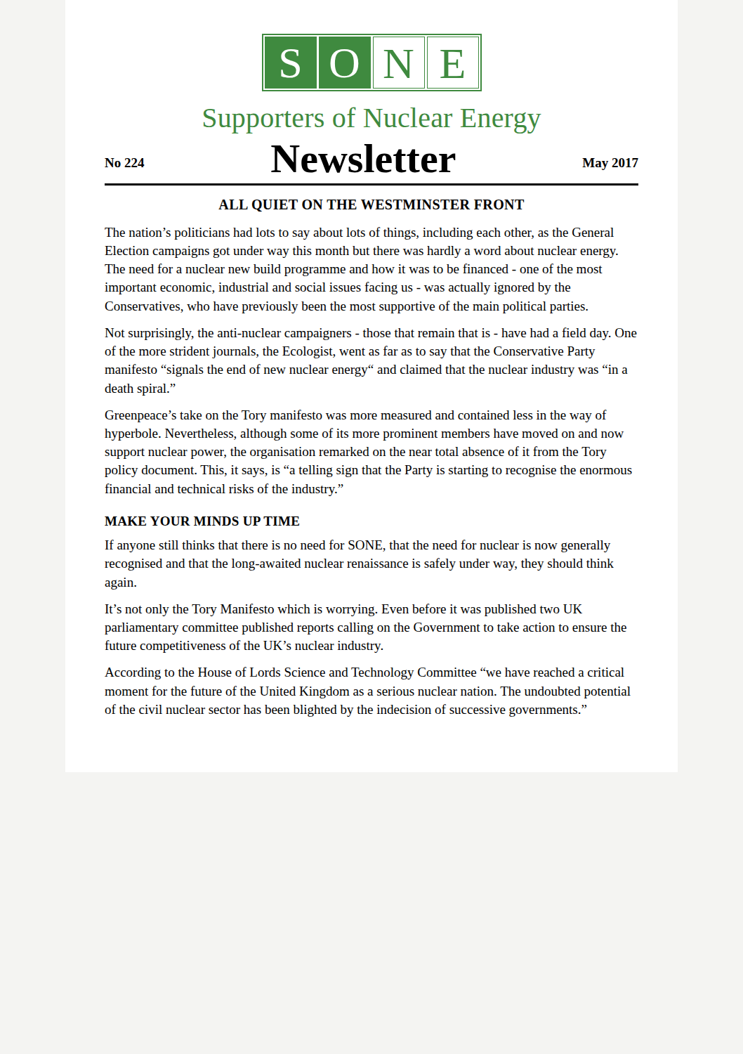S O N E
Supporters of Nuclear Energy
No 224
Newsletter
May 2017
All quiet on the Westminster front
The nation’s politicians had lots to say about lots of things, including each other, as the General Election campaigns got under way this month but there was hardly a word about nuclear energy. The need for a nuclear new build programme and how it was to be financed - one of the most important economic, industrial and social issues facing us - was actually ignored by the Conservatives, who have previously been the most supportive of the main political parties.
Not surprisingly, the anti-nuclear campaigners - those that remain that is - have had a field day. One of the more strident journals, the Ecologist, went as far as to say that the Conservative Party manifesto “signals the end of new nuclear energy“ and claimed that the nuclear industry was “in a death spiral.”
Greenpeace’s take on the Tory manifesto was more measured and contained less in the way of hyperbole. Nevertheless, although some of its more prominent members have moved on and now support nuclear power, the organisation remarked on the near total absence of it from the Tory policy document. This, it says, is “a telling sign that the Party is starting to recognise the enormous financial and technical risks of the industry.”
Make your minds up time
If anyone still thinks that there is no need for SONE, that the need for nuclear is now generally recognised and that the long-awaited nuclear renaissance is safely under way, they should think again.
It’s not only the Tory Manifesto which is worrying. Even before it was published two UK parliamentary committee published reports calling on the Government to take action to ensure the future competitiveness of the UK’s nuclear industry.
According to the House of Lords Science and Technology Committee “we have reached a critical moment for the future of the United Kingdom as a serious nuclear nation. The undoubted potential of the civil nuclear sector has been blighted by the indecision of successive governments.”